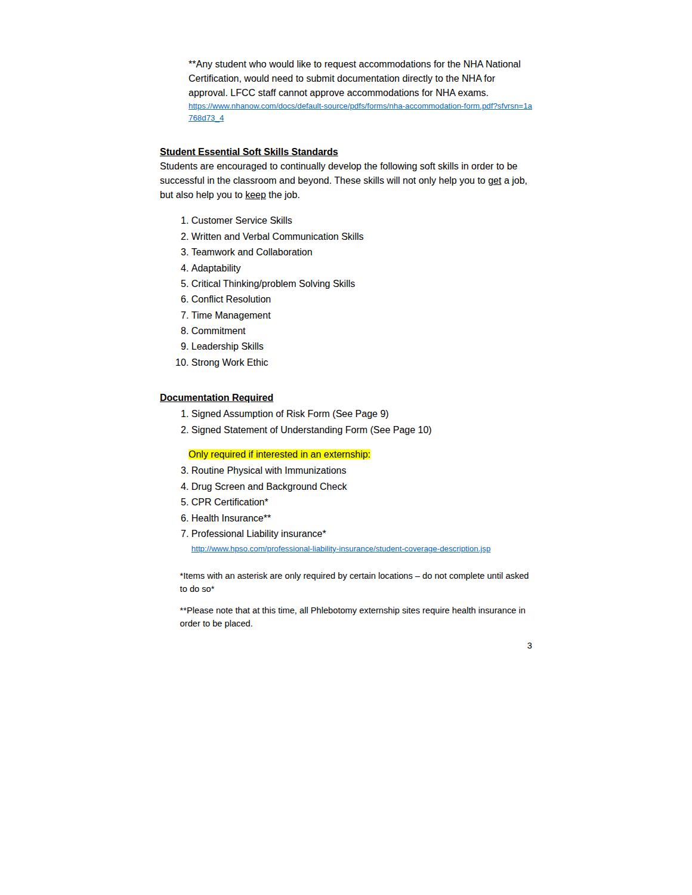**Any student who would like to request accommodations for the NHA National Certification, would need to submit documentation directly to the NHA for approval. LFCC staff cannot approve accommodations for NHA exams.
https://www.nhanow.com/docs/default-source/pdfs/forms/nha-accommodation-form.pdf?sfvrsn=1a768d73_4
Student Essential Soft Skills Standards
Students are encouraged to continually develop the following soft skills in order to be successful in the classroom and beyond. These skills will not only help you to get a job, but also help you to keep the job.
Customer Service Skills
Written and Verbal Communication Skills
Teamwork and Collaboration
Adaptability
Critical Thinking/problem Solving Skills
Conflict Resolution
Time Management
Commitment
Leadership Skills
Strong Work Ethic
Documentation Required
Signed Assumption of Risk Form (See Page 9)
Signed Statement of Understanding Form (See Page 10)
Only required if interested in an externship:
Routine Physical with Immunizations
Drug Screen and Background Check
CPR Certification*
Health Insurance**
Professional Liability insurance*
http://www.hpso.com/professional-liability-insurance/student-coverage-description.jsp
*Items with an asterisk are only required by certain locations – do not complete until asked to do so*
**Please note that at this time, all Phlebotomy externship sites require health insurance in order to be placed.
3